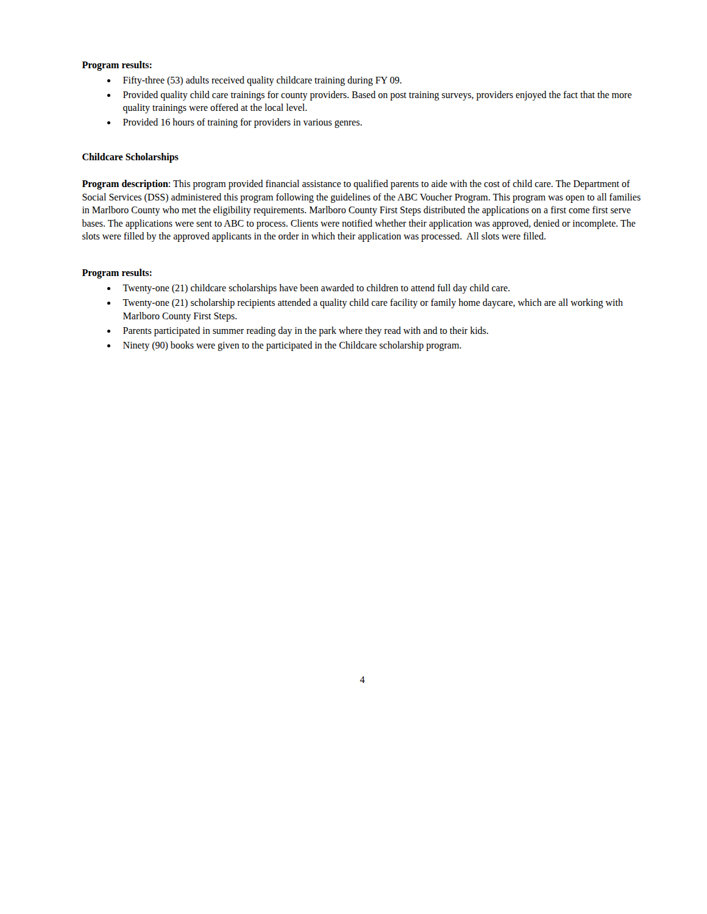Program results:
Fifty-three (53) adults received quality childcare training during FY 09.
Provided quality child care trainings for county providers. Based on post training surveys, providers enjoyed the fact that the more quality trainings were offered at the local level.
Provided 16 hours of training for providers in various genres.
Childcare Scholarships
Program description: This program provided financial assistance to qualified parents to aide with the cost of child care. The Department of Social Services (DSS) administered this program following the guidelines of the ABC Voucher Program. This program was open to all families in Marlboro County who met the eligibility requirements. Marlboro County First Steps distributed the applications on a first come first serve bases. The applications were sent to ABC to process. Clients were notified whether their application was approved, denied or incomplete. The slots were filled by the approved applicants in the order in which their application was processed. All slots were filled.
Program results:
Twenty-one (21) childcare scholarships have been awarded to children to attend full day child care.
Twenty-one (21) scholarship recipients attended a quality child care facility or family home daycare, which are all working with Marlboro County First Steps.
Parents participated in summer reading day in the park where they read with and to their kids.
Ninety (90) books were given to the participated in the Childcare scholarship program.
4